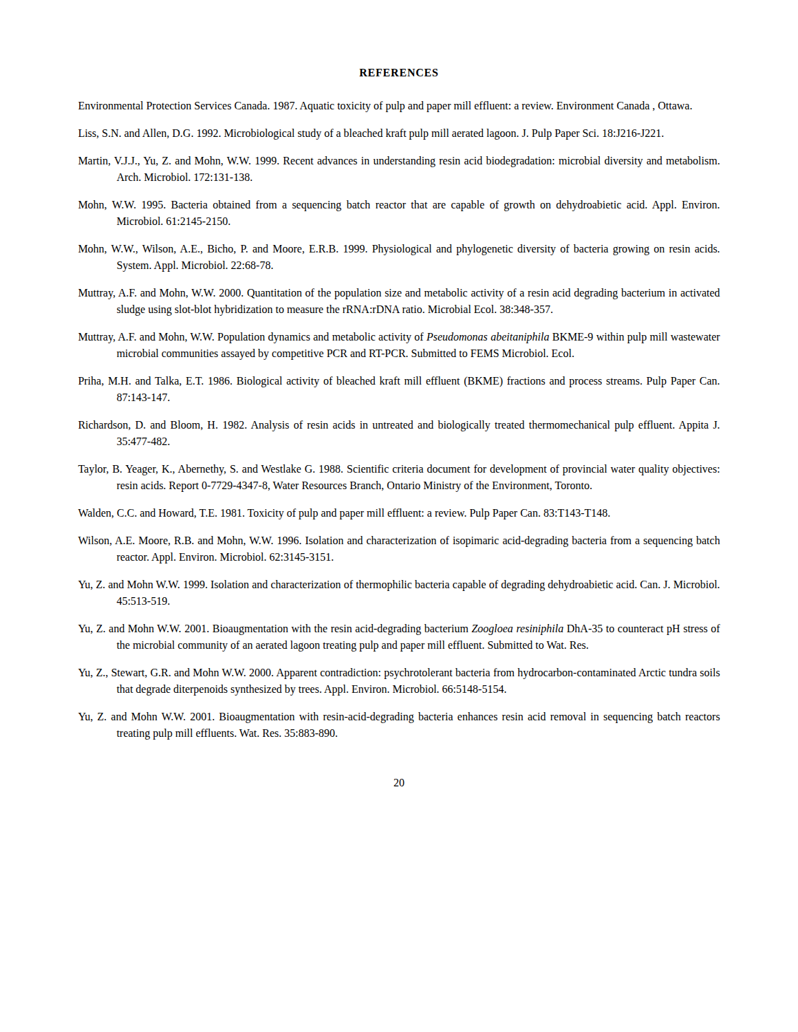REFERENCES
Environmental Protection Services Canada. 1987. Aquatic toxicity of pulp and paper mill effluent: a review. Environment Canada , Ottawa.
Liss, S.N. and Allen, D.G. 1992. Microbiological study of a bleached kraft pulp mill aerated lagoon. J. Pulp Paper Sci. 18:J216-J221.
Martin, V.J.J., Yu, Z. and Mohn, W.W. 1999. Recent advances in understanding resin acid biodegradation: microbial diversity and metabolism. Arch. Microbiol. 172:131-138.
Mohn, W.W. 1995. Bacteria obtained from a sequencing batch reactor that are capable of growth on dehydroabietic acid. Appl. Environ. Microbiol. 61:2145-2150.
Mohn, W.W., Wilson, A.E., Bicho, P. and Moore, E.R.B. 1999. Physiological and phylogenetic diversity of bacteria growing on resin acids. System. Appl. Microbiol. 22:68-78.
Muttray, A.F. and Mohn, W.W. 2000. Quantitation of the population size and metabolic activity of a resin acid degrading bacterium in activated sludge using slot-blot hybridization to measure the rRNA:rDNA ratio. Microbial Ecol. 38:348-357.
Muttray, A.F. and Mohn, W.W. Population dynamics and metabolic activity of Pseudomonas abeitaniphila BKME-9 within pulp mill wastewater microbial communities assayed by competitive PCR and RT-PCR. Submitted to FEMS Microbiol. Ecol.
Priha, M.H. and Talka, E.T. 1986. Biological activity of bleached kraft mill effluent (BKME) fractions and process streams. Pulp Paper Can. 87:143-147.
Richardson, D. and Bloom, H. 1982. Analysis of resin acids in untreated and biologically treated thermomechanical pulp effluent. Appita J. 35:477-482.
Taylor, B. Yeager, K., Abernethy, S. and Westlake G. 1988. Scientific criteria document for development of provincial water quality objectives: resin acids. Report 0-7729-4347-8, Water Resources Branch, Ontario Ministry of the Environment, Toronto.
Walden, C.C. and Howard, T.E. 1981. Toxicity of pulp and paper mill effluent: a review. Pulp Paper Can. 83:T143-T148.
Wilson, A.E. Moore, R.B. and Mohn, W.W. 1996. Isolation and characterization of isopimaric acid-degrading bacteria from a sequencing batch reactor. Appl. Environ. Microbiol. 62:3145-3151.
Yu, Z. and Mohn W.W. 1999. Isolation and characterization of thermophilic bacteria capable of degrading dehydroabietic acid. Can. J. Microbiol. 45:513-519.
Yu, Z. and Mohn W.W. 2001. Bioaugmentation with the resin acid-degrading bacterium Zoogloea resiniphila DhA-35 to counteract pH stress of the microbial community of an aerated lagoon treating pulp and paper mill effluent. Submitted to Wat. Res.
Yu, Z., Stewart, G.R. and Mohn W.W. 2000. Apparent contradiction: psychrotolerant bacteria from hydrocarbon-contaminated Arctic tundra soils that degrade diterpenoids synthesized by trees. Appl. Environ. Microbiol. 66:5148-5154.
Yu, Z. and Mohn W.W. 2001. Bioaugmentation with resin-acid-degrading bacteria enhances resin acid removal in sequencing batch reactors treating pulp mill effluents. Wat. Res. 35:883-890.
20